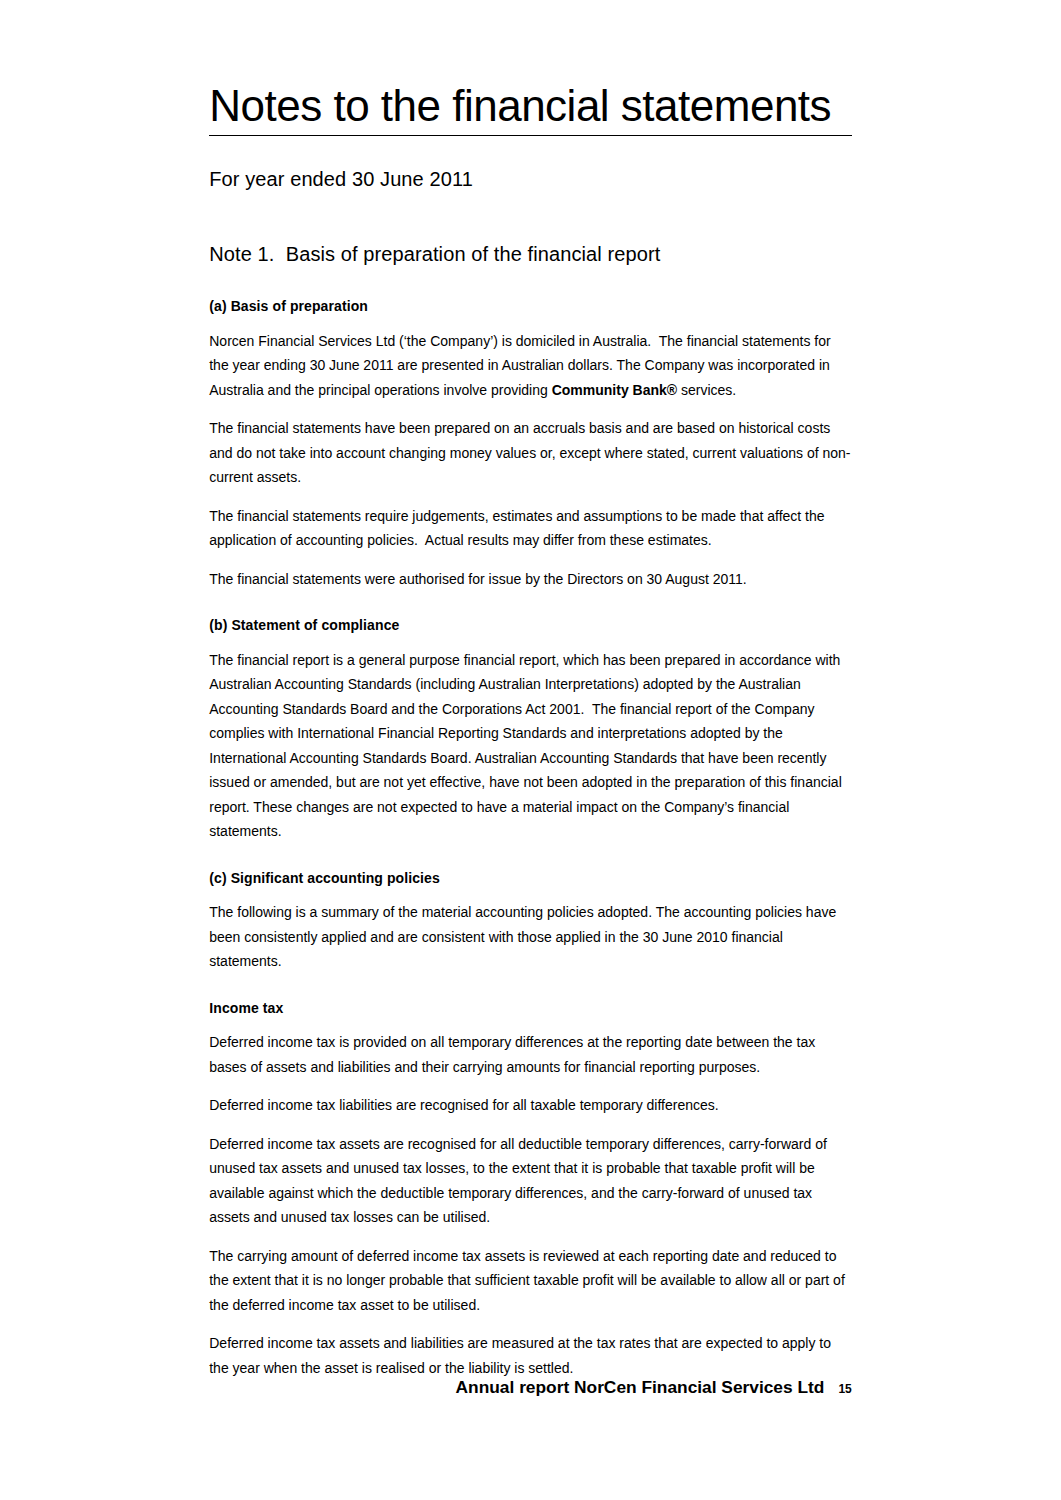Notes to the financial statements
For year ended 30 June 2011
Note 1. Basis of preparation of the financial report
(a) Basis of preparation
Norcen Financial Services Ltd (‘the Company’) is domiciled in Australia. The financial statements for the year ending 30 June 2011 are presented in Australian dollars. The Company was incorporated in Australia and the principal operations involve providing Community Bank® services.
The financial statements have been prepared on an accruals basis and are based on historical costs and do not take into account changing money values or, except where stated, current valuations of non-current assets.
The financial statements require judgements, estimates and assumptions to be made that affect the application of accounting policies. Actual results may differ from these estimates.
The financial statements were authorised for issue by the Directors on 30 August 2011.
(b) Statement of compliance
The financial report is a general purpose financial report, which has been prepared in accordance with Australian Accounting Standards (including Australian Interpretations) adopted by the Australian Accounting Standards Board and the Corporations Act 2001. The financial report of the Company complies with International Financial Reporting Standards and interpretations adopted by the International Accounting Standards Board. Australian Accounting Standards that have been recently issued or amended, but are not yet effective, have not been adopted in the preparation of this financial report. These changes are not expected to have a material impact on the Company’s financial statements.
(c) Significant accounting policies
The following is a summary of the material accounting policies adopted. The accounting policies have been consistently applied and are consistent with those applied in the 30 June 2010 financial statements.
Income tax
Deferred income tax is provided on all temporary differences at the reporting date between the tax bases of assets and liabilities and their carrying amounts for financial reporting purposes.
Deferred income tax liabilities are recognised for all taxable temporary differences.
Deferred income tax assets are recognised for all deductible temporary differences, carry-forward of unused tax assets and unused tax losses, to the extent that it is probable that taxable profit will be available against which the deductible temporary differences, and the carry-forward of unused tax assets and unused tax losses can be utilised.
The carrying amount of deferred income tax assets is reviewed at each reporting date and reduced to the extent that it is no longer probable that sufficient taxable profit will be available to allow all or part of the deferred income tax asset to be utilised.
Deferred income tax assets and liabilities are measured at the tax rates that are expected to apply to the year when the asset is realised or the liability is settled.
Annual report NorCen Financial Services Ltd
15